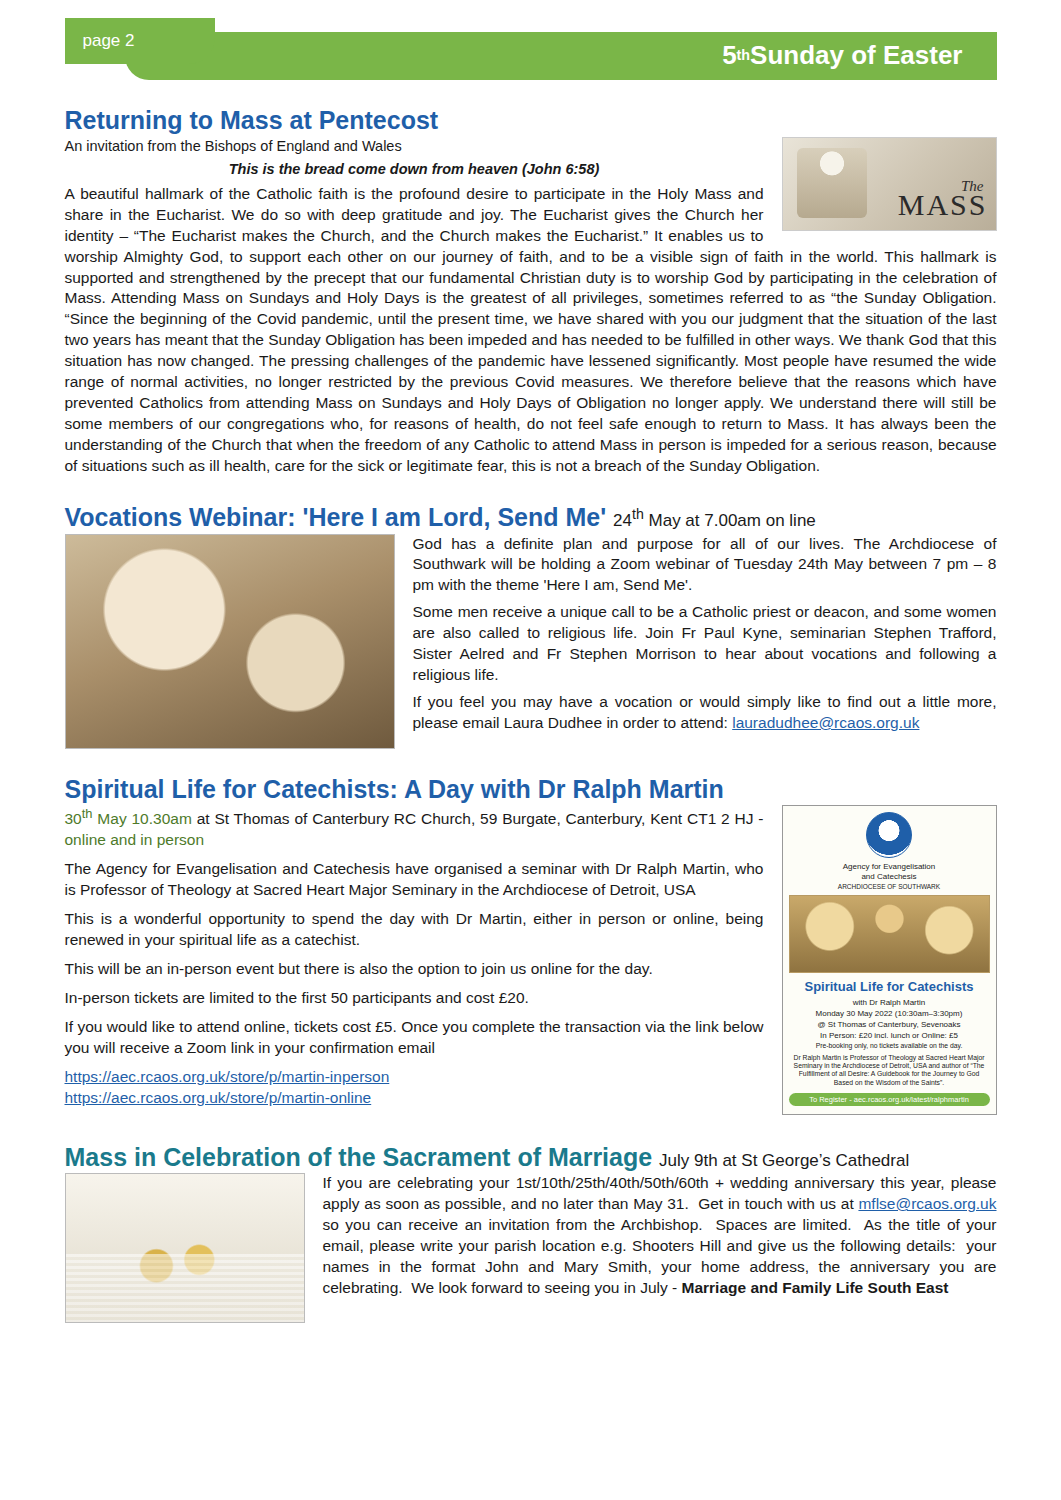5th Sunday of Easter
page 2
Returning to Mass at Pentecost
An invitation from the Bishops of England and Wales
This is the bread come down from heaven (John 6:58)
A beautiful hallmark of the Catholic faith is the profound desire to participate in the Holy Mass and share in the Eucharist. We do so with deep gratitude and joy. The Eucharist gives the Church her identity – “The Eucharist makes the Church, and the Church makes the Eucharist.” It enables us to worship Almighty God, to support each other on our journey of faith, and to be a visible sign of faith in the world. This hallmark is supported and strengthened by the precept that our fundamental Christian duty is to worship God by participating in the celebration of Mass. Attending Mass on Sundays and Holy Days is the greatest of all privileges, sometimes referred to as “the Sunday Obligation. “Since the beginning of the Covid pandemic, until the present time, we have shared with you our judgment that the situation of the last two years has meant that the Sunday Obligation has been impeded and has needed to be fulfilled in other ways. We thank God that this situation has now changed. The pressing challenges of the pandemic have lessened significantly. Most people have resumed the wide range of normal activities, no longer restricted by the previous Covid measures. We therefore believe that the reasons which have prevented Catholics from attending Mass on Sundays and Holy Days of Obligation no longer apply. We understand there will still be some members of our congregations who, for reasons of health, do not feel safe enough to return to Mass. It has always been the understanding of the Church that when the freedom of any Catholic to attend Mass in person is impeded for a serious reason, because of situations such as ill health, care for the sick or legitimate fear, this is not a breach of the Sunday Obligation.
Vocations Webinar: 'Here I am Lord, Send Me' 24th May at 7.00am on line
God has a definite plan and purpose for all of our lives. The Archdiocese of Southwark will be holding a Zoom webinar of Tuesday 24th May between 7 pm – 8 pm with the theme 'Here I am, Send Me'.
Some men receive a unique call to be a Catholic priest or deacon, and some women are also called to religious life. Join Fr Paul Kyne, seminarian Stephen Trafford, Sister Aelred and Fr Stephen Morrison to hear about vocations and following a religious life.
If you feel you may have a vocation or would simply like to find out a little more, please email Laura Dudhee in order to attend: lauradudhee@rcaos.org.uk
Spiritual Life for Catechists: A Day with Dr Ralph Martin
30th May 10.30am at St Thomas of Canterbury RC Church, 59 Burgate, Canterbury, Kent CT1 2 HJ - online and in person
The Agency for Evangelisation and Catechesis have organised a seminar with Dr Ralph Martin, who is Professor of Theology at Sacred Heart Major Seminary in the Archdiocese of Detroit, USA
This is a wonderful opportunity to spend the day with Dr Martin, either in person or online, being renewed in your spiritual life as a catechist.
This will be an in-person event but there is also the option to join us online for the day.
In-person tickets are limited to the first 50 participants and cost £20.
If you would like to attend online, tickets cost £5. Once you complete the transaction via the link below you will receive a Zoom link in your confirmation email
https://aec.rcaos.org.uk/store/p/martin-inperson https://aec.rcaos.org.uk/store/p/martin-online
Agency for Evangelisation
and Catechesis
ARCHDIOCESE OF SOUTHWARK
Spiritual Life for Catechists
with Dr Ralph Martin
Monday 30 May 2022 (10:30am–3:30pm)
@ St Thomas of Canterbury, Sevenoaks
In Person: £20 incl. lunch or Online: £5
Pre-booking only, no tickets available on the day.
Dr Ralph Martin is Professor of Theology at Sacred Heart Major Seminary in the Archdiocese of Detroit, USA and author of “The Fulfillment of all Desire: A Guidebook for the Journey to God Based on the Wisdom of the Saints”.
To Register - aec.rcaos.org.uk/latest/ralphmartin
Mass in Celebration of the Sacrament of Marriage July 9th at St George’s Cathedral
If you are celebrating your 1st/10th/25th/40th/50th/60th + wedding anniversary this year, please apply as soon as possible, and no later than May 31. Get in touch with us at mflse@rcaos.org.uk so you can receive an invitation from the Archbishop. Spaces are limited. As the title of your email, please write your parish location e.g. Shooters Hill and give us the following details: your names in the format John and Mary Smith, your home address, the anniversary you are celebrating. We look forward to seeing you in July - Marriage and Family Life South East